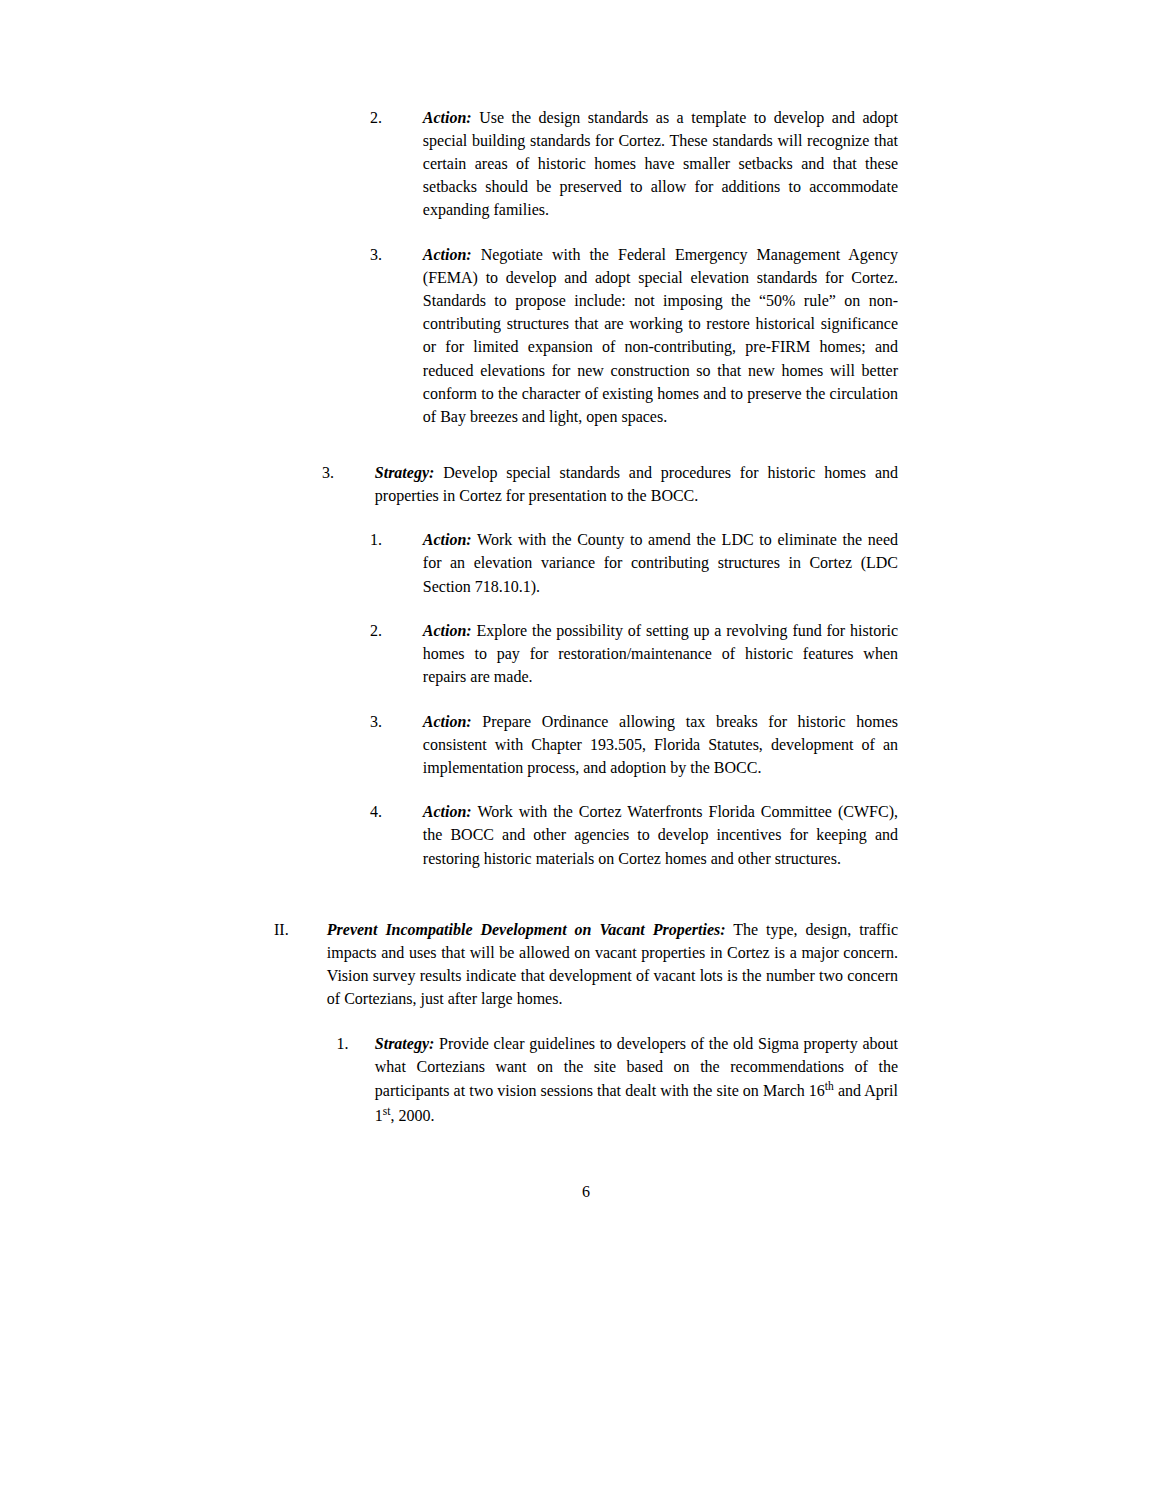2. Action: Use the design standards as a template to develop and adopt special building standards for Cortez. These standards will recognize that certain areas of historic homes have smaller setbacks and that these setbacks should be preserved to allow for additions to accommodate expanding families.
3. Action: Negotiate with the Federal Emergency Management Agency (FEMA) to develop and adopt special elevation standards for Cortez. Standards to propose include: not imposing the “50% rule” on non-contributing structures that are working to restore historical significance or for limited expansion of non-contributing, pre-FIRM homes; and reduced elevations for new construction so that new homes will better conform to the character of existing homes and to preserve the circulation of Bay breezes and light, open spaces.
3. Strategy: Develop special standards and procedures for historic homes and properties in Cortez for presentation to the BOCC.
1. Action: Work with the County to amend the LDC to eliminate the need for an elevation variance for contributing structures in Cortez (LDC Section 718.10.1).
2. Action: Explore the possibility of setting up a revolving fund for historic homes to pay for restoration/maintenance of historic features when repairs are made.
3. Action: Prepare Ordinance allowing tax breaks for historic homes consistent with Chapter 193.505, Florida Statutes, development of an implementation process, and adoption by the BOCC.
4. Action: Work with the Cortez Waterfronts Florida Committee (CWFC), the BOCC and other agencies to develop incentives for keeping and restoring historic materials on Cortez homes and other structures.
II. Prevent Incompatible Development on Vacant Properties: The type, design, traffic impacts and uses that will be allowed on vacant properties in Cortez is a major concern. Vision survey results indicate that development of vacant lots is the number two concern of Cortezians, just after large homes.
1. Strategy: Provide clear guidelines to developers of the old Sigma property about what Cortezians want on the site based on the recommendations of the participants at two vision sessions that dealt with the site on March 16th and April 1st, 2000.
6